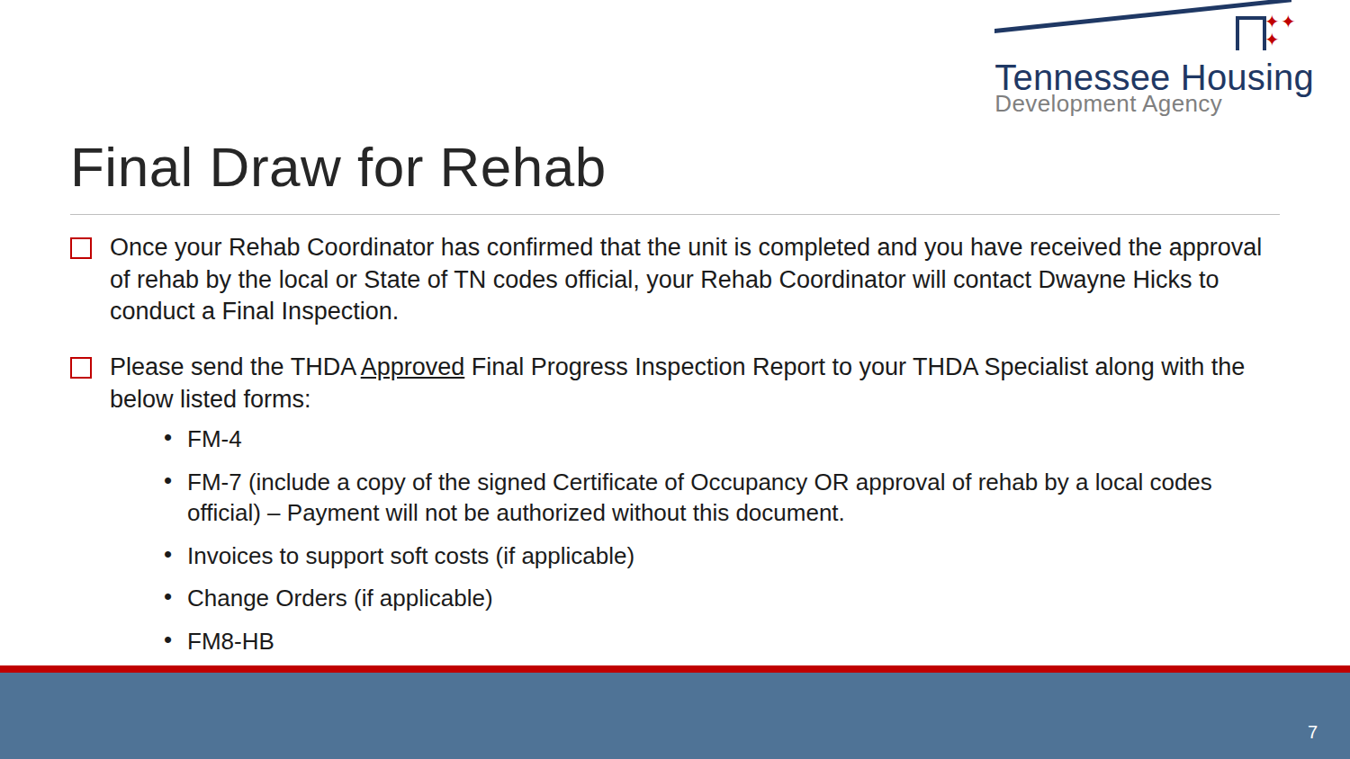✦✦
✦
Tennessee Housing
Development Agency
Final Draw for Rehab
Once your Rehab Coordinator has confirmed that the unit is completed and you have received the approval of rehab by the local or State of TN codes official, your Rehab Coordinator will contact Dwayne Hicks to conduct a Final Inspection.
Please send the THDA Approved Final Progress Inspection Report to your THDA Specialist along with the below listed forms:
FM-4
FM-7 (include a copy of the signed Certificate of Occupancy OR approval of rehab by a local codes official) – Payment will not be authorized without this document.
Invoices to support soft costs (if applicable)
Change Orders (if applicable)
FM8-HB
LBP Clearance Report (if applicable)
7